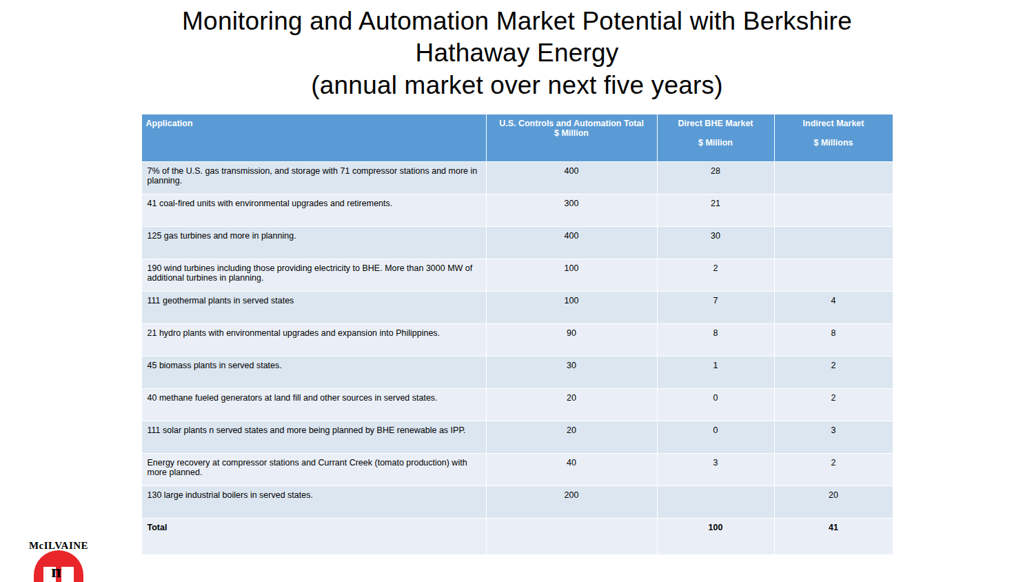Monitoring and Automation Market Potential with Berkshire
Hathaway Energy
(annual market over next five years)
| Application | U.S. Controls and Automation Total $ Million | Direct BHE Market $ Million | Indirect Market $ Millions |
| --- | --- | --- | --- |
| 7% of the U.S. gas transmission, and storage with 71 compressor stations and more in planning. | 400 | 28 | |
| 41 coal-fired units with environmental upgrades and retirements. | 300 | 21 | |
| 125 gas turbines and more in planning. | 400 | 30 | |
| 190 wind turbines including those providing electricity to BHE. More than 3000 MW of additional turbines in planning. | 100 | 2 | |
| 111 geothermal plants in served states | 100 | 7 | 4 |
| 21 hydro plants with environmental upgrades and expansion into Philippines. | 90 | 8 | 8 |
| 45 biomass plants in served states. | 30 | 1 | 2 |
| 40 methane fueled generators at land fill and other sources in served states. | 20 | 0 | 2 |
| 111 solar plants n served states and more being planned by BHE renewable as IPP. | 20 | 0 | 3 |
| Energy recovery at compressor stations and Currant Creek (tomato production) with more planned. | 40 | 3 | 2 |
| 130 large industrial boilers in served states. | 200 | | 20 |
| Total | | 100 | 41 |
McILVAINE
m